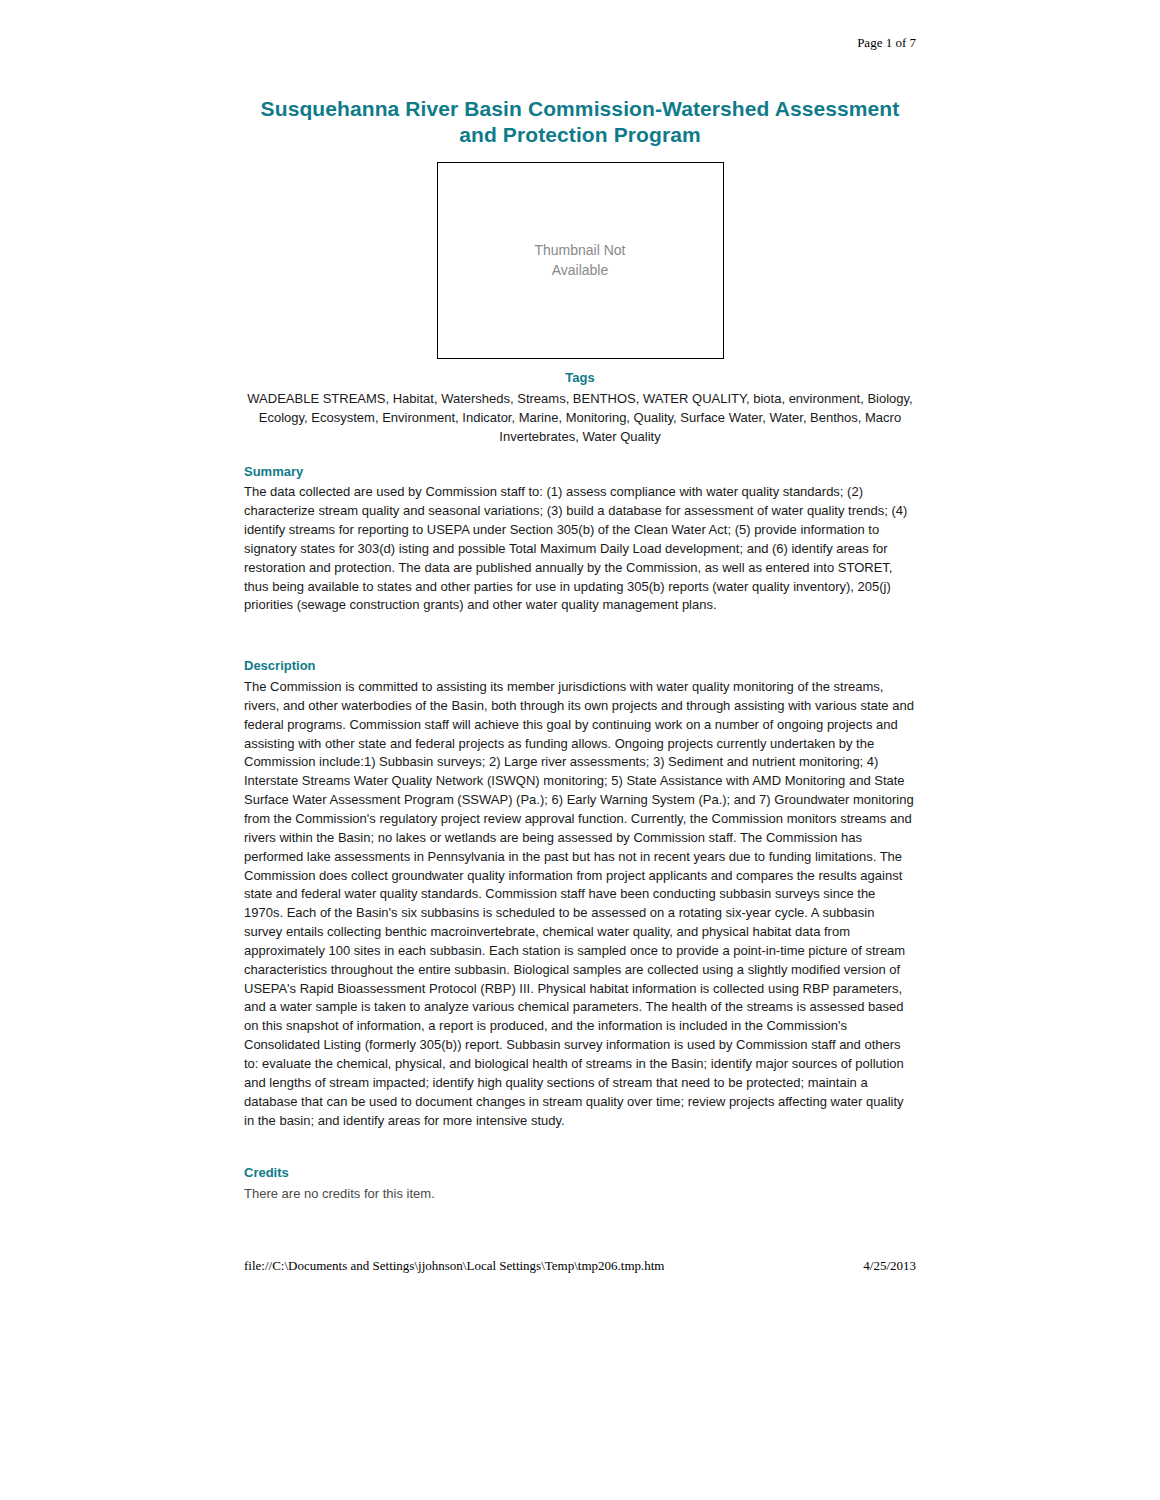Page 1 of 7
Susquehanna River Basin Commission-Watershed Assessment
and Protection Program
Thumbnail Not
Available
Tags
WADEABLE STREAMS, Habitat, Watersheds, Streams, BENTHOS, WATER QUALITY, biota, environment, Biology, Ecology, Ecosystem, Environment, Indicator, Marine, Monitoring, Quality, Surface Water, Water, Benthos, Macro Invertebrates, Water Quality
Summary
The data collected are used by Commission staff to: (1) assess compliance with water quality standards; (2) characterize stream quality and seasonal variations; (3) build a database for assessment of water quality trends; (4) identify streams for reporting to USEPA under Section 305(b) of the Clean Water Act; (5) provide information to signatory states for 303(d) isting and possible Total Maximum Daily Load development; and (6) identify areas for restoration and protection. The data are published annually by the Commission, as well as entered into STORET, thus being available to states and other parties for use in updating 305(b) reports (water quality inventory), 205(j) priorities (sewage construction grants) and other water quality management plans.
Description
The Commission is committed to assisting its member jurisdictions with water quality monitoring of the streams, rivers, and other waterbodies of the Basin, both through its own projects and through assisting with various state and federal programs. Commission staff will achieve this goal by continuing work on a number of ongoing projects and assisting with other state and federal projects as funding allows. Ongoing projects currently undertaken by the Commission include:1) Subbasin surveys; 2) Large river assessments; 3) Sediment and nutrient monitoring; 4) Interstate Streams Water Quality Network (ISWQN) monitoring; 5) State Assistance with AMD Monitoring and State Surface Water Assessment Program (SSWAP) (Pa.); 6) Early Warning System (Pa.); and 7) Groundwater monitoring from the Commission's regulatory project review approval function. Currently, the Commission monitors streams and rivers within the Basin; no lakes or wetlands are being assessed by Commission staff. The Commission has performed lake assessments in Pennsylvania in the past but has not in recent years due to funding limitations. The Commission does collect groundwater quality information from project applicants and compares the results against state and federal water quality standards. Commission staff have been conducting subbasin surveys since the 1970s. Each of the Basin's six subbasins is scheduled to be assessed on a rotating six-year cycle. A subbasin survey entails collecting benthic macroinvertebrate, chemical water quality, and physical habitat data from approximately 100 sites in each subbasin. Each station is sampled once to provide a point-in-time picture of stream characteristics throughout the entire subbasin. Biological samples are collected using a slightly modified version of USEPA's Rapid Bioassessment Protocol (RBP) III. Physical habitat information is collected using RBP parameters, and a water sample is taken to analyze various chemical parameters. The health of the streams is assessed based on this snapshot of information, a report is produced, and the information is included in the Commission's Consolidated Listing (formerly 305(b)) report. Subbasin survey information is used by Commission staff and others to: evaluate the chemical, physical, and biological health of streams in the Basin; identify major sources of pollution and lengths of stream impacted; identify high quality sections of stream that need to be protected; maintain a database that can be used to document changes in stream quality over time; review projects affecting water quality in the basin; and identify areas for more intensive study.
Credits
There are no credits for this item.
file://C:\Documents and Settings\jjohnson\Local Settings\Temp\tmp206.tmp.htm
4/25/2013